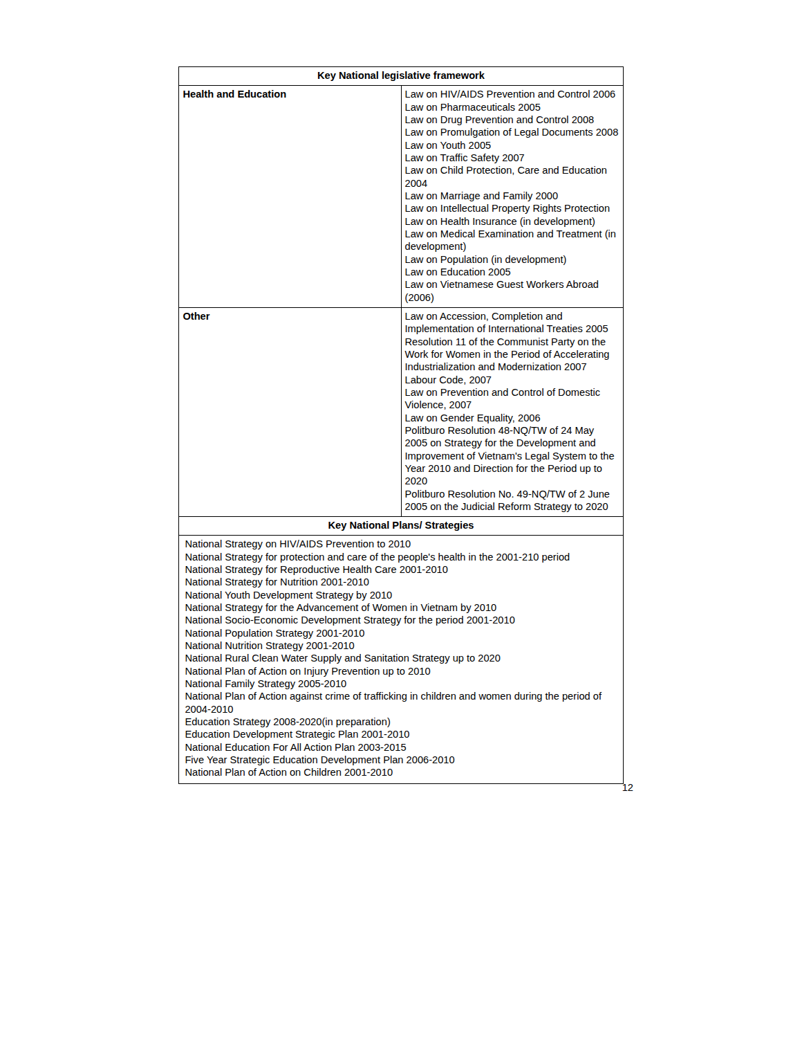| Key National legislative framework |
| Health and Education | Law on HIV/AIDS Prevention and Control 2006 Law on Pharmaceuticals 2005 Law on Drug Prevention and Control 2008 Law on Promulgation of Legal Documents 2008 Law on Youth 2005 Law on Traffic Safety 2007 Law on Child Protection, Care and Education 2004 Law on Marriage and Family 2000 Law on Intellectual Property Rights Protection Law on Health Insurance (in development) Law on Medical Examination and Treatment (in development) Law on Population (in development) Law on Education 2005 Law on Vietnamese Guest Workers Abroad (2006) |
| Other | Law on Accession, Completion and Implementation of International Treaties 2005 Resolution 11 of the Communist Party on the Work for Women in the Period of Accelerating Industrialization and Modernization 2007 Labour Code, 2007 Law on Prevention and Control of Domestic Violence, 2007 Law on Gender Equality, 2006 Politburo Resolution 48-NQ/TW of 24 May 2005 on Strategy for the Development and Improvement of Vietnam's Legal System to the Year 2010 and Direction for the Period up to 2020 Politburo Resolution No. 49-NQ/TW of 2 June 2005 on the Judicial Reform Strategy to 2020 |
| Key National Plans/ Strategies |
National Strategy on HIV/AIDS Prevention to 2010
National Strategy for protection and care of the people's health in the 2001-210 period
National Strategy for Reproductive Health Care 2001-2010
National Strategy for Nutrition 2001-2010
National Youth Development Strategy by 2010
National Strategy for the Advancement of Women in Vietnam by 2010
National Socio-Economic Development Strategy for the period 2001-2010
National Population Strategy 2001-2010
National Nutrition Strategy 2001-2010
National Rural Clean Water Supply and Sanitation Strategy up to 2020
National Plan of Action on Injury Prevention up to 2010
National Family Strategy 2005-2010
National Plan of Action against crime of trafficking in children and women during the period of 2004-2010
Education Strategy 2008-2020(in preparation)
Education Development Strategic Plan 2001-2010
National Education For All Action Plan 2003-2015
Five Year Strategic Education Development Plan 2006-2010
National Plan of Action on Children 2001-2010
12